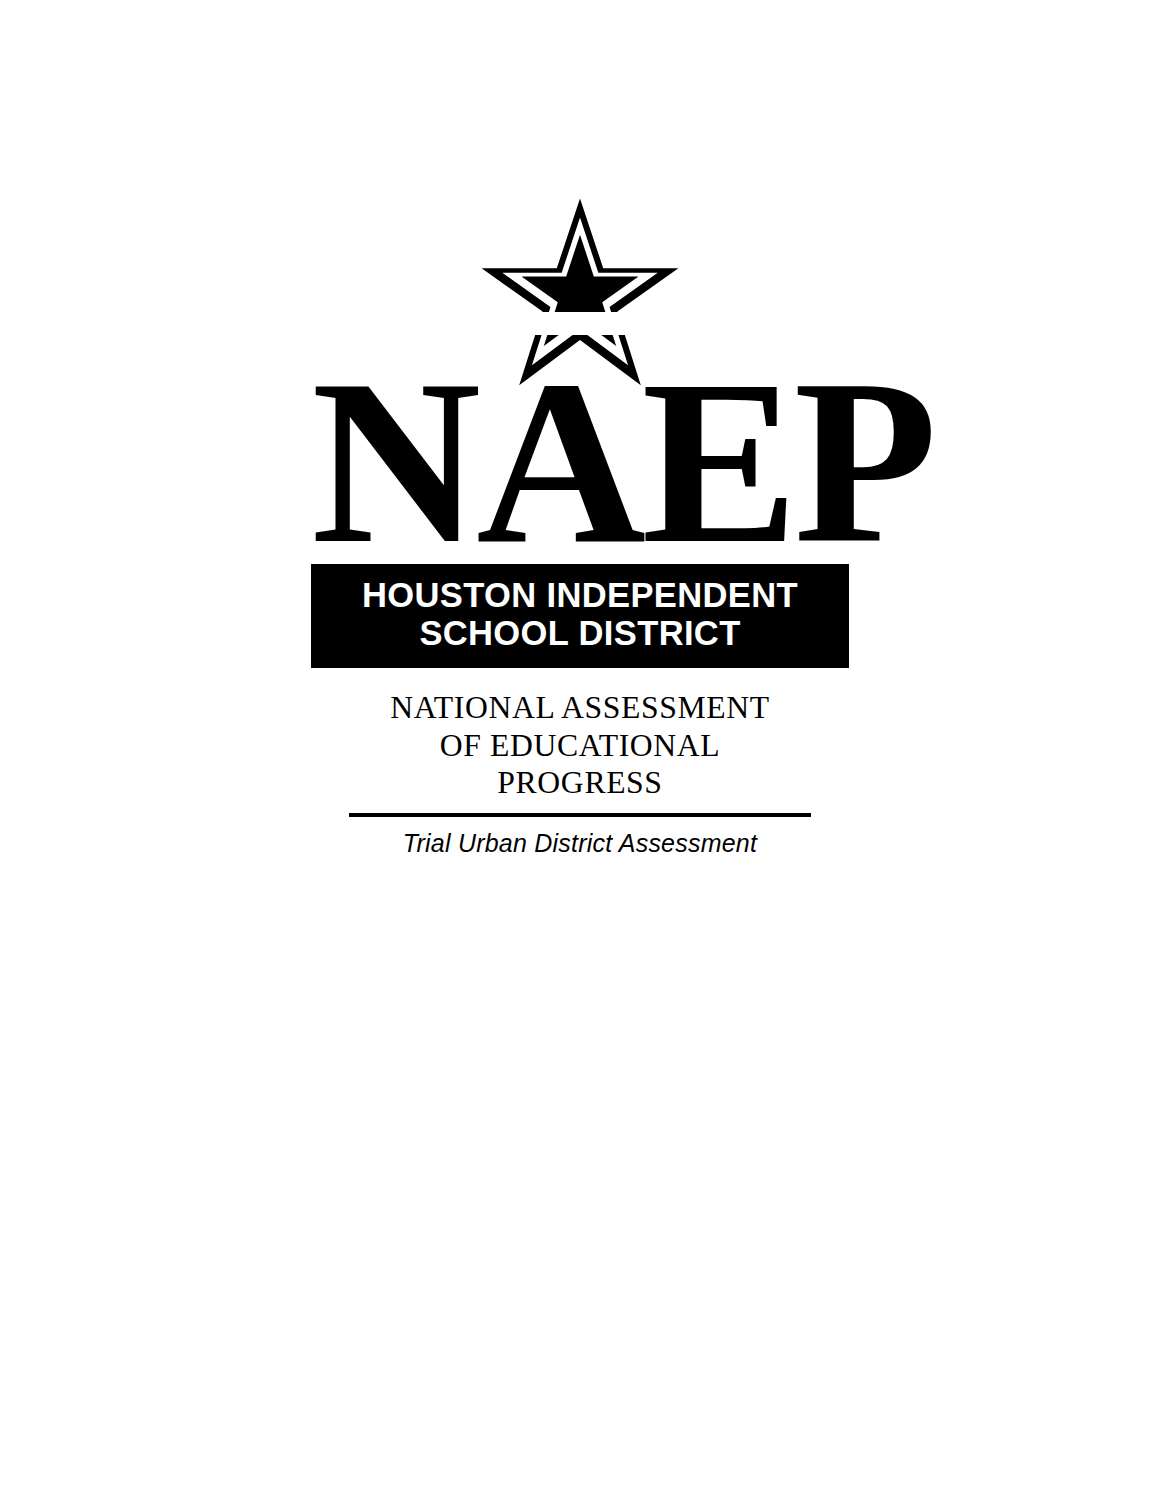NAEP
HOUSTON INDEPENDENT
SCHOOL DISTRICT
NATIONAL ASSESSMENT
OF EDUCATIONAL
PROGRESS
Trial Urban District Assessment